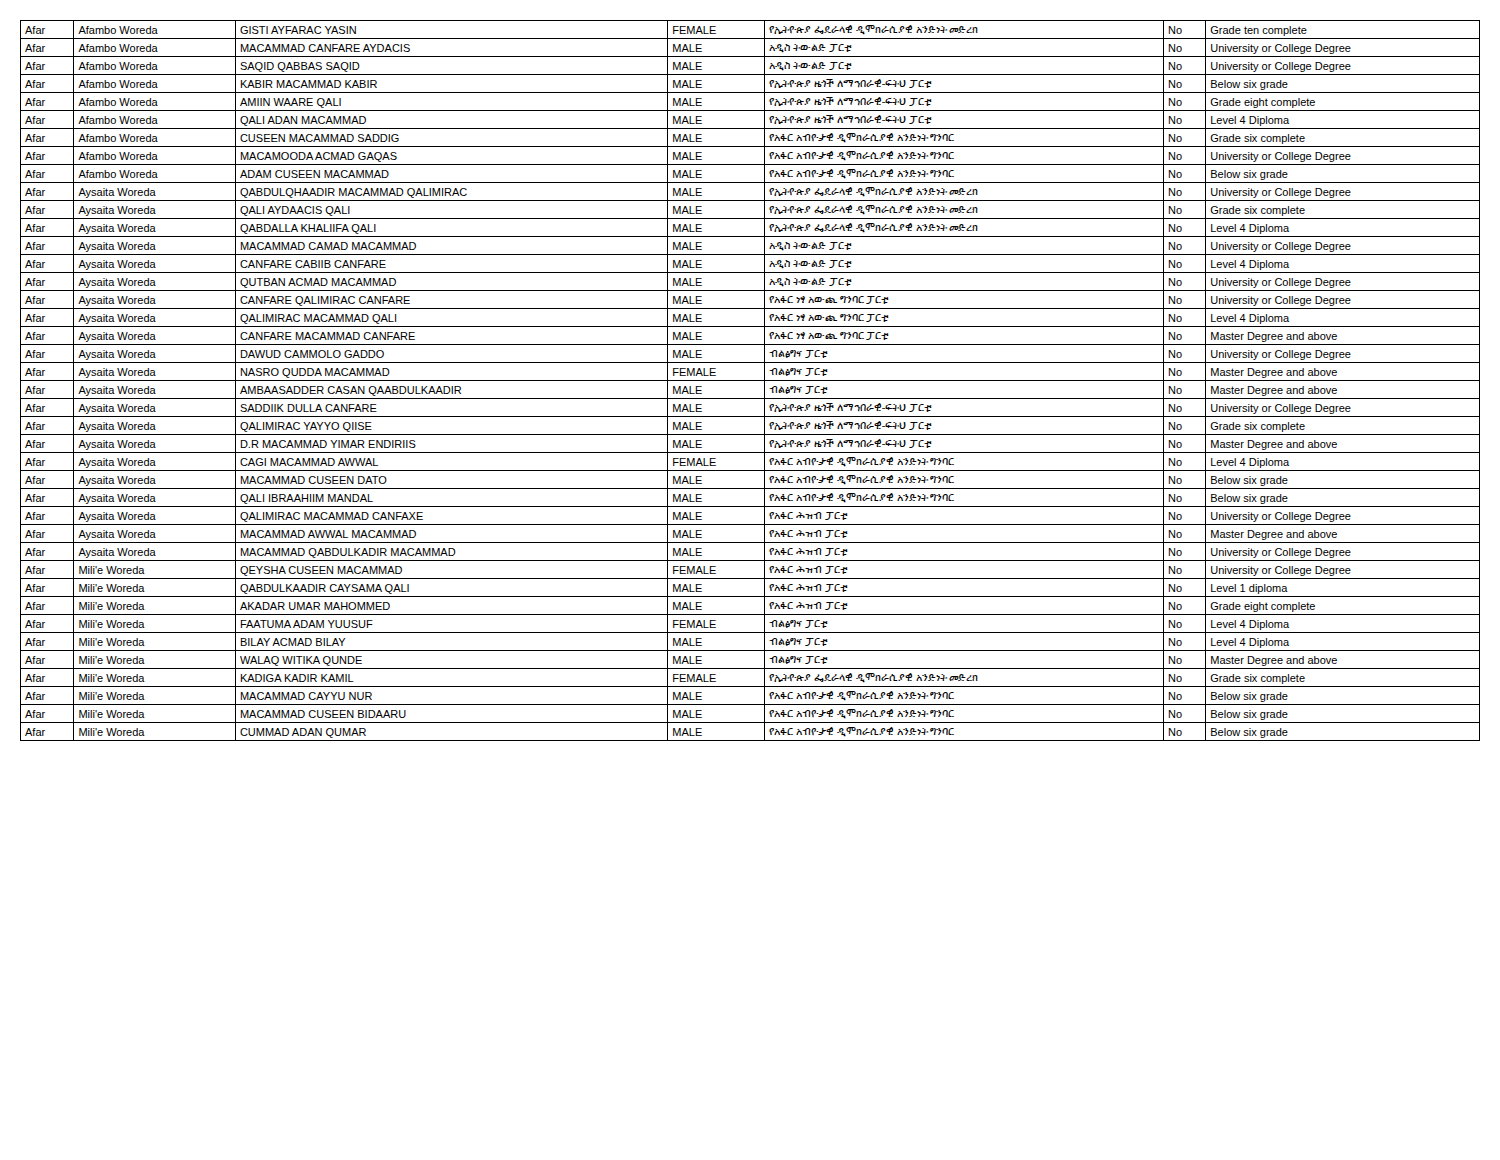| Afar | Afambo Woreda | GISTI AYFARAC YASIN | FEMALE | የኢትዮጵያ ፌዴራላዊ ዲሞክራሲያዊ አንድነት መድረክ | No | Grade ten complete |
| Afar | Afambo Woreda | MACAMMAD CANFARE AYDACIS | MALE | አዲስ ትውልድ ፓርቲ | No | University or College Degree |
| Afar | Afambo Woreda | SAQID QABBAS SAQID | MALE | አዲስ ትውልድ ፓርቲ | No | University or College Degree |
| Afar | Afambo Woreda | KABIR MACAMMAD KABIR | MALE | የኢትዮጵያ ዜጎች ለማኅበራዊ-ፍትህ ፓርቲ | No | Below six grade |
| Afar | Afambo Woreda | AMIIN WAARE QALI | MALE | የኢትዮጵያ ዜጎች ለማኅበራዊ-ፍትህ ፓርቲ | No | Grade eight complete |
| Afar | Afambo Woreda | QALI ADAN MACAMMAD | MALE | የኢትዮጵያ ዜጎች ለማኅበራዊ-ፍትህ ፓርቲ | No | Level 4 Diploma |
| Afar | Afambo Woreda | CUSEEN MACAMMAD SADDIG | MALE | የአፋር አብዮታዊ ዲሞክራሲያዊ አንድነት ግንባር | No | Grade six complete |
| Afar | Afambo Woreda | MACAMOODA ACMAD GAQAS | MALE | የአፋር አብዮታዊ ዲሞክራሲያዊ አንድነት ግንባር | No | University or College Degree |
| Afar | Afambo Woreda | ADAM CUSEEN MACAMMAD | MALE | የአፋር አብዮታዊ ዲሞክራሲያዊ አንድነት ግንባር | No | Below six grade |
| Afar | Aysaita Woreda | QABDULQHAADIR MACAMMAD QALIMIRAC | MALE | የኢትዮጵያ ፌዴራላዊ ዲሞክራሲያዊ አንድነት መድረክ | No | University or College Degree |
| Afar | Aysaita Woreda | QALI AYDAACIS QALI | MALE | የኢትዮጵያ ፌዴራላዊ ዲሞክራሲያዊ አንድነት መድረክ | No | Grade six complete |
| Afar | Aysaita Woreda | QABDALLA KHALIIFA QALI | MALE | የኢትዮጵያ ፌዴራላዊ ዲሞክራሲያዊ አንድነት መድረክ | No | Level 4 Diploma |
| Afar | Aysaita Woreda | MACAMMAD CAMAD MACAMMAD | MALE | አዲስ ትውልድ ፓርቲ | No | University or College Degree |
| Afar | Aysaita Woreda | CANFARE CABIIB CANFARE | MALE | አዲስ ትውልድ ፓርቲ | No | Level 4 Diploma |
| Afar | Aysaita Woreda | QUTBAN ACMAD MACAMMAD | MALE | አዲስ ትውልድ ፓርቲ | No | University or College Degree |
| Afar | Aysaita Woreda | CANFARE QALIMIRAC CANFARE | MALE | የአፋር ነፃ አውጪ ግንባር ፓርቲ | No | University or College Degree |
| Afar | Aysaita Woreda | QALIMIRAC MACAMMAD QALI | MALE | የአፋር ነፃ አውጪ ግንባር ፓርቲ | No | Level 4 Diploma |
| Afar | Aysaita Woreda | CANFARE MACAMMAD CANFARE | MALE | የአፋር ነፃ አውጪ ግንባር ፓርቲ | No | Master Degree and above |
| Afar | Aysaita Woreda | DAWUD CAMMOLO GADDO | MALE | ብልፅግና ፓርቲ | No | University or College Degree |
| Afar | Aysaita Woreda | NASRO QUDDA MACAMMAD | FEMALE | ብልፅግና ፓርቲ | No | Master Degree and above |
| Afar | Aysaita Woreda | AMBAASADDER CASAN QAABDULKAADIR | MALE | ብልፅግና ፓርቲ | No | Master Degree and above |
| Afar | Aysaita Woreda | SADDIIK DULLA CANFARE | MALE | የኢትዮጵያ ዜጎች ለማኅበራዊ-ፍትህ ፓርቲ | No | University or College Degree |
| Afar | Aysaita Woreda | QALIMIRAC YAYYO QIISE | MALE | የኢትዮጵያ ዜጎች ለማኅበራዊ-ፍትህ ፓርቲ | No | Grade six complete |
| Afar | Aysaita Woreda | D.R MACAMMAD YIMAR ENDIRIIS | MALE | የኢትዮጵያ ዜጎች ለማኅበራዊ-ፍትህ ፓርቲ | No | Master Degree and above |
| Afar | Aysaita Woreda | CAGI MACAMMAD AWWAL | FEMALE | የአፋር አብዮታዊ ዲሞክራሲያዊ አንድነት ግንባር | No | Level 4 Diploma |
| Afar | Aysaita Woreda | MACAMMAD CUSEEN DATO | MALE | የአፋር አብዮታዊ ዲሞክራሲያዊ አንድነት ግንባር | No | Below six grade |
| Afar | Aysaita Woreda | QALI IBRAAHIIM MANDAL | MALE | የአፋር አብዮታዊ ዲሞክራሲያዊ አንድነት ግንባር | No | Below six grade |
| Afar | Aysaita Woreda | QALIMIRAC MACAMMAD CANFAXE | MALE | የአፋር ሕዝብ ፓርቲ | No | University or College Degree |
| Afar | Aysaita Woreda | MACAMMAD AWWAL MACAMMAD | MALE | የአፋር ሕዝብ ፓርቲ | No | Master Degree and above |
| Afar | Aysaita Woreda | MACAMMAD QABDULKADIR MACAMMAD | MALE | የአፋር ሕዝብ ፓርቲ | No | University or College Degree |
| Afar | Mili'e Woreda | QEYSHA CUSEEN MACAMMAD | FEMALE | የአፋር ሕዝብ ፓርቲ | No | University or College Degree |
| Afar | Mili'e Woreda | QABDULKAADIR CAYSAMA QALI | MALE | የአፋር ሕዝብ ፓርቲ | No | Level 1 diploma |
| Afar | Mili'e Woreda | AKADAR UMAR MAHOMMED | MALE | የአፋር ሕዝብ ፓርቲ | No | Grade eight complete |
| Afar | Mili'e Woreda | FAATUMA ADAM YUUSUF | FEMALE | ብልፅግና ፓርቲ | No | Level 4 Diploma |
| Afar | Mili'e Woreda | BILAY ACMAD BILAY | MALE | ብልፅግና ፓርቲ | No | Level 4 Diploma |
| Afar | Mili'e Woreda | WALAQ WITIKA QUNDE | MALE | ብልፅግና ፓርቲ | No | Master Degree and above |
| Afar | Mili'e Woreda | KADIGA KADIR KAMIL | FEMALE | የኢትዮጵያ ፌዴራላዊ ዲሞክራሲያዊ አንድነት መድረክ | No | Grade six complete |
| Afar | Mili'e Woreda | MACAMMAD CAYYU NUR | MALE | የአፋር አብዮታዊ ዲሞክራሲያዊ አንድነት ግንባር | No | Below six grade |
| Afar | Mili'e Woreda | MACAMMAD CUSEEN BIDAARU | MALE | የአፋር አብዮታዊ ዲሞክራሲያዊ አንድነት ግንባር | No | Below six grade |
| Afar | Mili'e Woreda | CUMMAD ADAN QUMAR | MALE | የአፋር አብዮታዊ ዲሞክራሲያዊ አንድነት ግንባር | No | Below six grade |